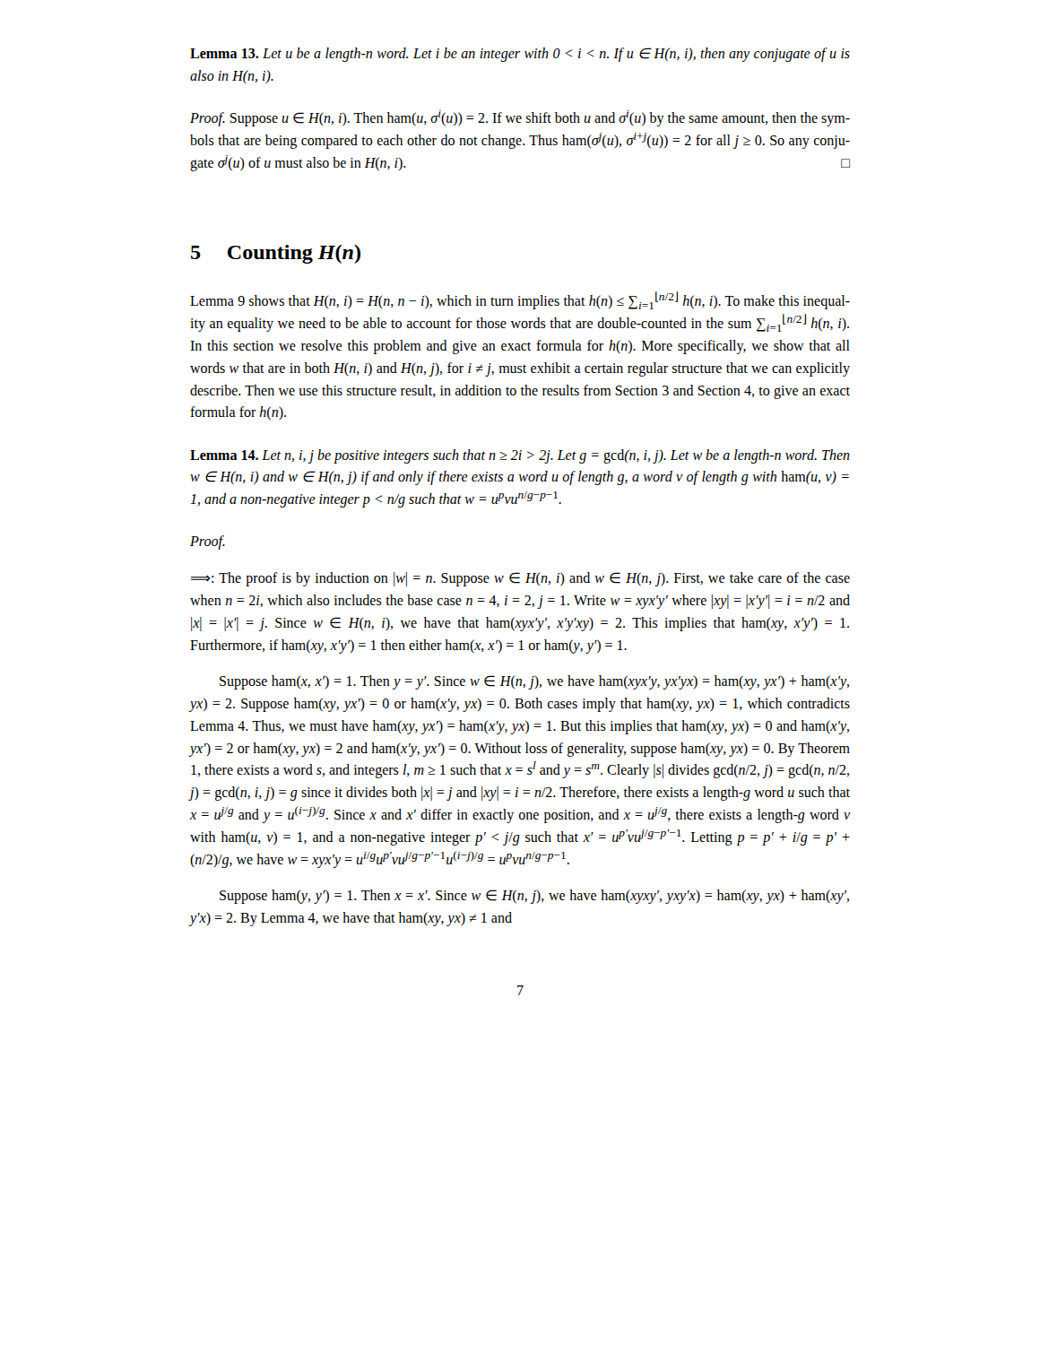Lemma 13. Let u be a length-n word. Let i be an integer with 0 < i < n. If u ∈ H(n, i), then any conjugate of u is also in H(n, i).
Proof. Suppose u ∈ H(n, i). Then ham(u, σi(u)) = 2. If we shift both u and σi(u) by the same amount, then the symbols that are being compared to each other do not change. Thus ham(σj(u), σi+j(u)) = 2 for all j ≥ 0. So any conjugate σj(u) of u must also be in H(n, i). □
5 Counting H(n)
Lemma 9 shows that H(n, i) = H(n, n − i), which in turn implies that h(n) ≤ ∑i=1⌊n/2⌋ h(n, i). To make this inequality an equality we need to be able to account for those words that are double-counted in the sum ∑i=1⌊n/2⌋ h(n, i). In this section we resolve this problem and give an exact formula for h(n). More specifically, we show that all words w that are in both H(n, i) and H(n, j), for i ≠ j, must exhibit a certain regular structure that we can explicitly describe. Then we use this structure result, in addition to the results from Section 3 and Section 4, to give an exact formula for h(n).
Lemma 14. Let n, i, j be positive integers such that n ≥ 2i > 2j. Let g = gcd(n, i, j). Let w be a length-n word. Then w ∈ H(n, i) and w ∈ H(n, j) if and only if there exists a word u of length g, a word v of length g with ham(u, v) = 1, and a non-negative integer p < n/g such that w = upvun/g−p−1.
Proof.
⟹: The proof is by induction on |w| = n. Suppose w ∈ H(n, i) and w ∈ H(n, j). First, we take care of the case when n = 2i, which also includes the base case n = 4, i = 2, j = 1. Write w = xyx′y′ where |xy| = |x′y′| = i = n/2 and |x| = |x′| = j. Since w ∈ H(n, i), we have that ham(xyx′y′, x′y′xy) = 2. This implies that ham(xy, x′y′) = 1. Furthermore, if ham(xy, x′y′) = 1 then either ham(x, x′) = 1 or ham(y, y′) = 1.
Suppose ham(x, x′) = 1. Then y = y′. Since w ∈ H(n, j), we have ham(xyx′y, yx′yx) = ham(xy, yx′) + ham(x′y, yx) = 2. Suppose ham(xy, yx′) = 0 or ham(x′y, yx) = 0. Both cases imply that ham(xy, yx) = 1, which contradicts Lemma 4. Thus, we must have ham(xy, yx′) = ham(x′y, yx) = 1. But this implies that ham(xy, yx) = 0 and ham(x′y, yx′) = 2 or ham(xy, yx) = 2 and ham(x′y, yx′) = 0. Without loss of generality, suppose ham(xy, yx) = 0. By Theorem 1, there exists a word s, and integers l, m ≥ 1 such that x = sl and y = sm. Clearly |s| divides gcd(n/2, j) = gcd(n, n/2, j) = gcd(n, i, j) = g since it divides both |x| = j and |xy| = i = n/2. Therefore, there exists a length-g word u such that x = uj/g and y = u(i−j)/g. Since x and x′ differ in exactly one position, and x = uj/g, there exists a length-g word v with ham(u, v) = 1, and a non-negative integer p′ < j/g such that x′ = up′vuj/g−p′−1. Letting p = p′ + i/g = p′ + (n/2)/g, we have w = xyx′y = ui/gup′vuj/g−p′−1u(i−j)/g = upvun/g−p−1.
Suppose ham(y, y′) = 1. Then x = x′. Since w ∈ H(n, j), we have ham(xyxy′, yxy′x) = ham(xy, yx) + ham(xy′, y′x) = 2. By Lemma 4, we have that ham(xy, yx) ≠ 1 and
7